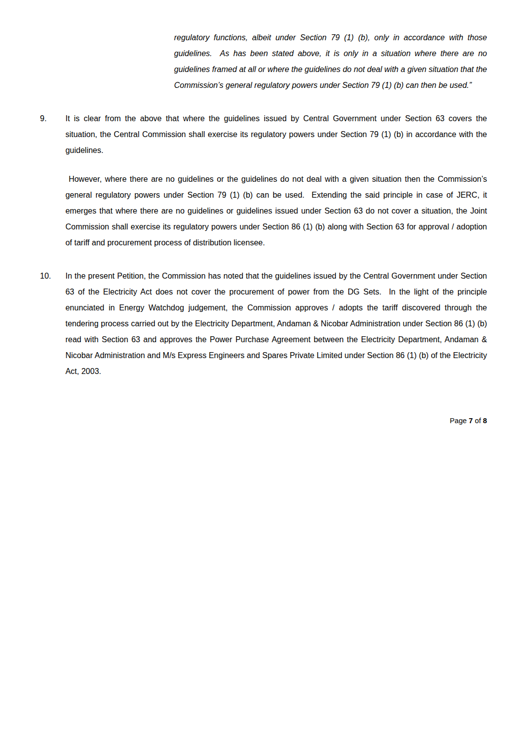regulatory functions, albeit under Section 79 (1) (b), only in accordance with those guidelines. As has been stated above, it is only in a situation where there are no guidelines framed at all or where the guidelines do not deal with a given situation that the Commission’s general regulatory powers under Section 79 (1) (b) can then be used.”
9.
It is clear from the above that where the guidelines issued by Central Government under Section 63 covers the situation, the Central Commission shall exercise its regulatory powers under Section 79 (1) (b) in accordance with the guidelines.
However, where there are no guidelines or the guidelines do not deal with a given situation then the Commission’s general regulatory powers under Section 79 (1) (b) can be used. Extending the said principle in case of JERC, it emerges that where there are no guidelines or guidelines issued under Section 63 do not cover a situation, the Joint Commission shall exercise its regulatory powers under Section 86 (1) (b) along with Section 63 for approval / adoption of tariff and procurement process of distribution licensee.
10.
In the present Petition, the Commission has noted that the guidelines issued by the Central Government under Section 63 of the Electricity Act does not cover the procurement of power from the DG Sets. In the light of the principle enunciated in Energy Watchdog judgement, the Commission approves / adopts the tariff discovered through the tendering process carried out by the Electricity Department, Andaman & Nicobar Administration under Section 86 (1) (b) read with Section 63 and approves the Power Purchase Agreement between the Electricity Department, Andaman & Nicobar Administration and M/s Express Engineers and Spares Private Limited under Section 86 (1) (b) of the Electricity Act, 2003.
Page 7 of 8